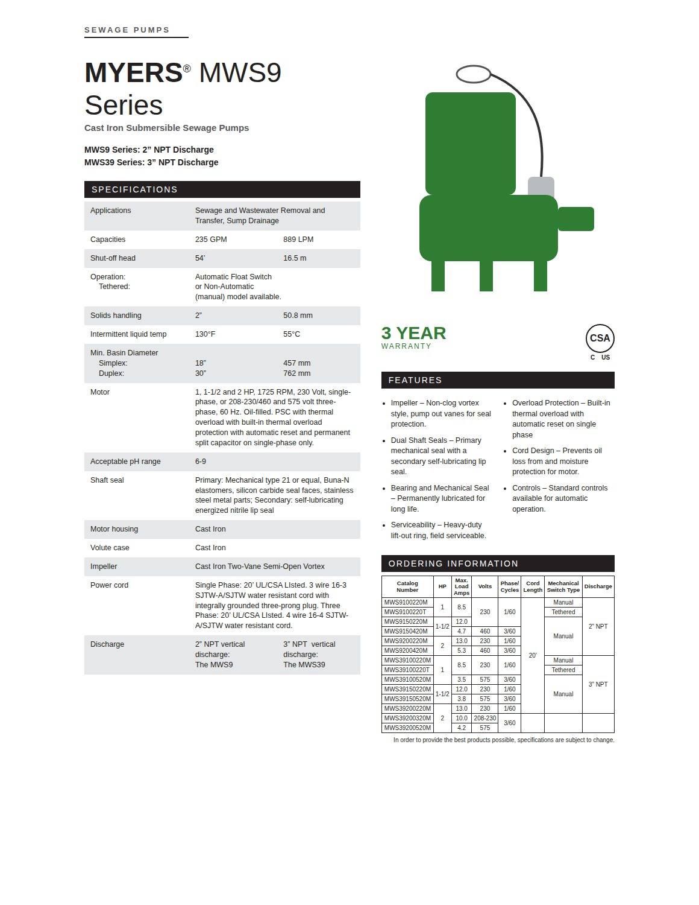SEWAGE PUMPS
MYERS® MWS9 Series
Cast Iron Submersible Sewage Pumps
MWS9 Series: 2” NPT Discharge
MWS39 Series: 3” NPT Discharge
SPECIFICATIONS
| Applications | Sewage and Wastewater Removal and Transfer, Sump Drainage |
| Capacities | 235 GPM | 889 LPM |
| Shut-off head | 54’ | 16.5 m |
| Operation: Tethered: | Automatic Float Switch or Non-Automatic (manual) model available. |
| Solids handling | 2” | 50.8 mm |
| Intermittent liquid temp | 130°F | 55°C |
| Min. Basin Diameter Simplex: Duplex: | 18” 30” | 457 mm 762 mm |
| Motor | 1, 1-1/2 and 2 HP, 1725 RPM, 230 Volt, single-phase, or 208-230/460 and 575 volt three-phase, 60 Hz. Oil-filled. PSC with thermal overload with built-in thermal overload protection with automatic reset and permanent split capacitor on single-phase only. |
| Acceptable pH range | 6-9 |
| Shaft seal | Primary: Mechanical type 21 or equal, Buna-N elastomers, silicon carbide seal faces, stainless steel metal parts; Secondary: self-lubricating energized nitrile lip seal |
| Motor housing | Cast Iron |
| Volute case | Cast Iron |
| Impeller | Cast Iron Two-Vane Semi-Open Vortex |
| Power cord | Single Phase: 20’ UL/CSA LIsted. 3 wire 16-3 SJTW-A/SJTW water resistant cord with integrally grounded three-prong plug. Three Phase: 20’ UL/CSA LIsted. 4 wire 16-4 SJTW-A/SJTW water resistant cord. |
| Discharge | 2” NPT vertical discharge: The MWS9 | 3” NPT vertical discharge: The MWS39 |
3 YEAR
WARRANTY
CSA
C US
FEATURES
Impeller – Non-clog vortex style, pump out vanes for seal protection.
Dual Shaft Seals – Primary mechanical seal with a secondary self-lubricating lip seal.
Bearing and Mechanical Seal – Permanently lubricated for long life.
Serviceability – Heavy-duty lift-out ring, field serviceable.
Overload Protection – Built-in thermal overload with automatic reset on single phase
Cord Design – Prevents oil loss from and moisture protection for motor.
Controls – Standard controls available for automatic operation.
ORDERING INFORMATION
| Catalog Number | HP | Max. Load Amps | Volts | Phase/ Cycles | Cord Length | Mechanical Switch Type | Discharge |
| --- | --- | --- | --- | --- | --- | --- | --- |
| MWS9100220M | 1 | 8.5 | 230 | 1/60 | 20’ | Manual | 2” NPT |
| MWS9100220T | Tethered |
| MWS9150220M | 1-1/2 | 12.0 | Manual |
| MWS9150420M | 4.7 | 460 | 3/60 |
| MWS9200220M | 2 | 13.0 | 230 | 1/60 |
| MWS9200420M | 5.3 | 460 | 3/60 |
| MWS39100220M | 1 | 8.5 | 230 | 1/60 | Manual | 3” NPT |
| MWS39100220T | Tethered |
| MWS39100520M | 3.5 | 575 | 3/60 | Manual |
| MWS39150220M | 1-1/2 | 12.0 | 230 | 1/60 |
| MWS39150520M | 3.8 | 575 | 3/60 |
| MWS39200220M | 2 | 13.0 | 230 | 1/60 |
| MWS39200320M | 10.0 | 208-230 | 3/60 | | | |
| MWS39200520M | 4.2 | 575 |
In order to provide the best products possible, specifications are subject to change.